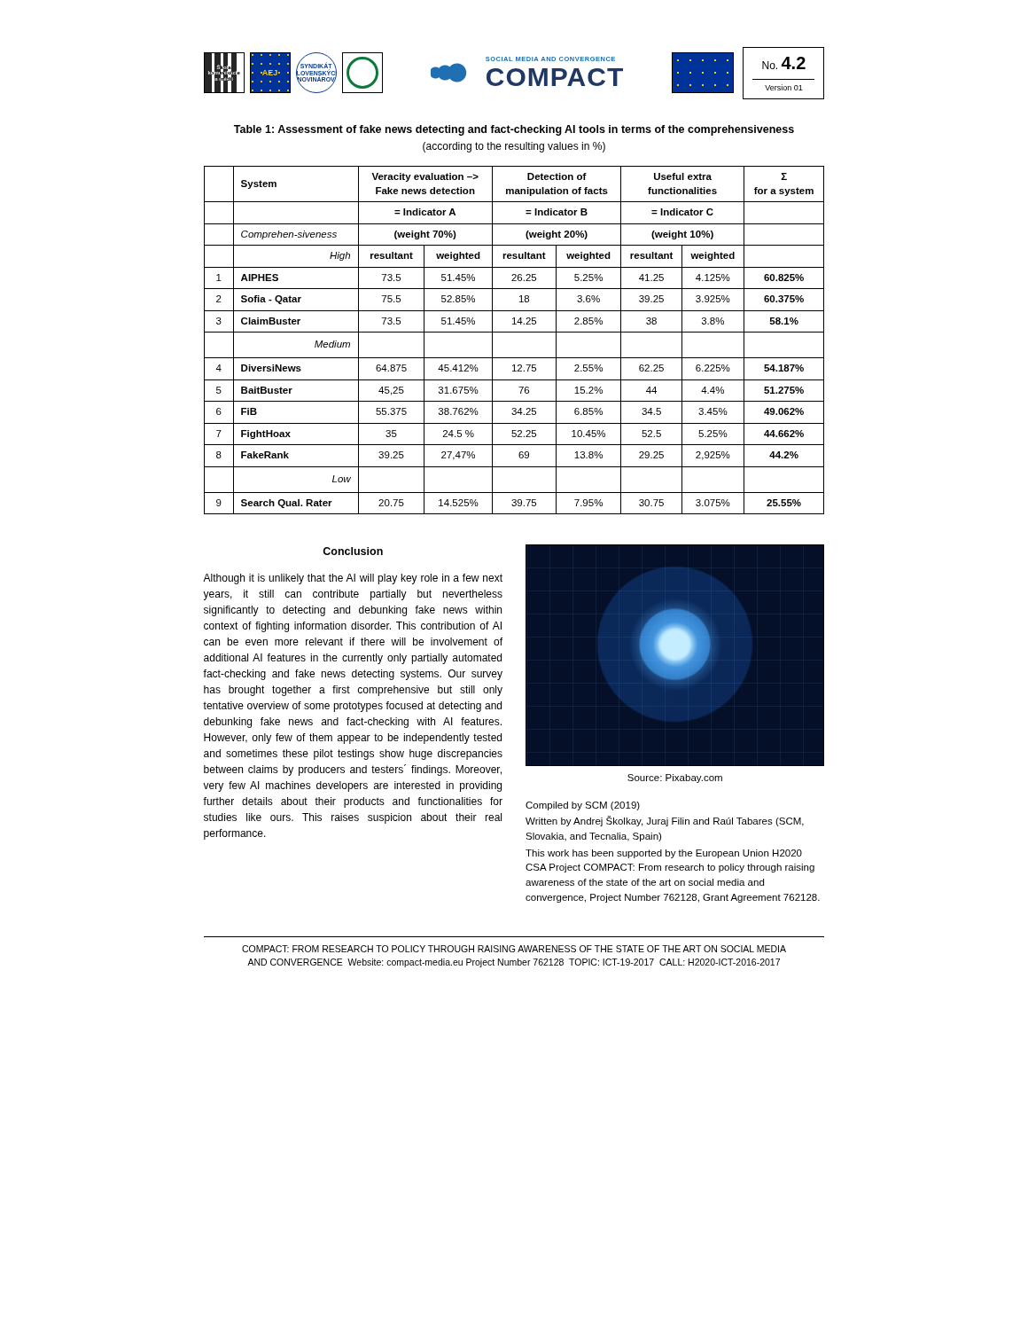Škola
komunikácie
a médií
AEJ
SYNDIKÁT
SLOVENSKÝCH
NOVINÁROV
SOCIAL MEDIA AND CONVERGENCE COMPACT
No. 4.2
Version 01
Table 1: Assessment of fake news detecting and fact-checking AI tools in terms of the comprehensiveness
(according to the resulting values in %)
| | System | Veracity evaluation –> Fake news detection | Detection of manipulation of facts | Useful extra functionalities | Σ for a system |
| --- | --- | --- | --- | --- | --- |
| | | = Indicator A | = Indicator B | = Indicator C | |
| | Comprehen-siveness | (weight 70%) | (weight 20%) | (weight 10%) | |
| | High | resultant | weighted | resultant | weighted | resultant | weighted | |
| 1 | AIPHES | 73.5 | 51.45% | 26.25 | 5.25% | 41.25 | 4.125% | 60.825% |
| 2 | Sofia - Qatar | 75.5 | 52.85% | 18 | 3.6% | 39.25 | 3.925% | 60.375% |
| 3 | ClaimBuster | 73.5 | 51.45% | 14.25 | 2.85% | 38 | 3.8% | 58.1% |
| | Medium | | | | | | | |
| 4 | DiversiNews | 64.875 | 45.412% | 12.75 | 2.55% | 62.25 | 6.225% | 54.187% |
| 5 | BaitBuster | 45,25 | 31.675% | 76 | 15.2% | 44 | 4.4% | 51.275% |
| 6 | FiB | 55.375 | 38.762% | 34.25 | 6.85% | 34.5 | 3.45% | 49.062% |
| 7 | FightHoax | 35 | 24.5 % | 52.25 | 10.45% | 52.5 | 5.25% | 44.662% |
| 8 | FakeRank | 39.25 | 27,47% | 69 | 13.8% | 29.25 | 2,925% | 44.2% |
| | Low | | | | | | | |
| 9 | Search Qual. Rater | 20.75 | 14.525% | 39.75 | 7.95% | 30.75 | 3.075% | 25.55% |
Conclusion
Although it is unlikely that the AI will play key role in a few next years, it still can contribute partially but nevertheless significantly to detecting and debunking fake news within context of fighting information disorder. This contribution of AI can be even more relevant if there will be involvement of additional AI features in the currently only partially automated fact-checking and fake news detecting systems. Our survey has brought together a first comprehensive but still only tentative overview of some prototypes focused at detecting and debunking fake news and fact-checking with AI features. However, only few of them appear to be independently tested and sometimes these pilot testings show huge discrepancies between claims by producers and testers´ findings. Moreover, very few AI machines developers are interested in providing further details about their products and functionalities for studies like ours. This raises suspicion about their real performance.
Source: Pixabay.com
Compiled by SCM (2019)
Written by Andrej Školkay, Juraj Filin and Raúl Tabares (SCM, Slovakia, and Tecnalia, Spain)
This work has been supported by the European Union H2020 CSA Project COMPACT: From research to policy through raising awareness of the state of the art on social media and convergence, Project Number 762128, Grant Agreement 762128.
COMPACT: FROM RESEARCH TO POLICY THROUGH RAISING AWARENESS OF THE STATE OF THE ART ON SOCIAL MEDIA
AND CONVERGENCE Website: compact-media.eu Project Number 762128 TOPIC: ICT-19-2017 CALL: H2020-ICT-2016-2017